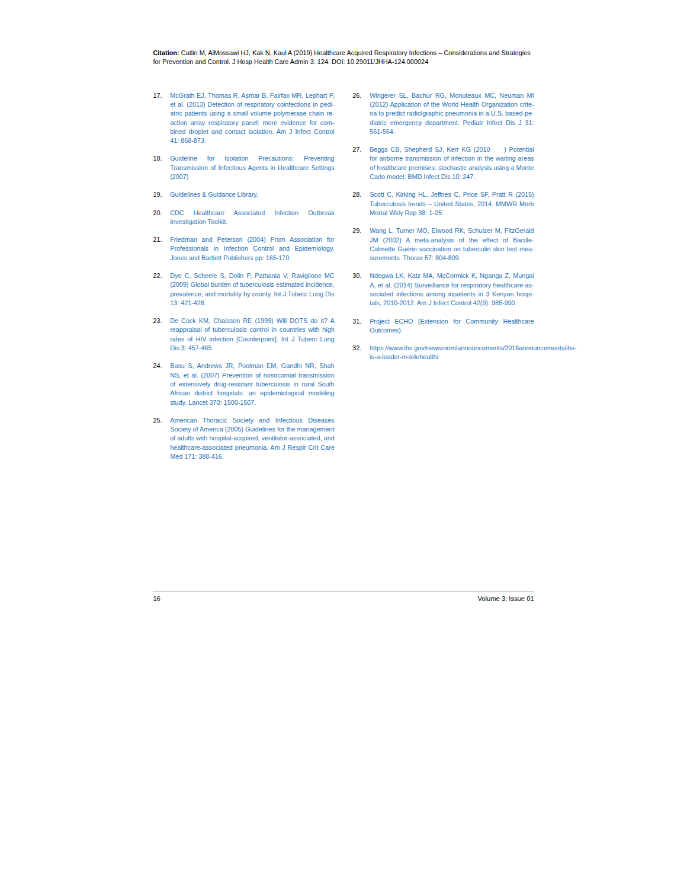Citation: Catlin M, AlMossawi HJ, Kak N, Kaul A (2019) Healthcare Acquired Respiratory Infections – Considerations and Strategies for Prevention and Control. J Hosp Health Care Admin 3: 124. DOI: 10.29011/JHHA-124.000024
17. McGrath EJ, Thomas R, Asmar B, Fairfax MR, Lephart P, et al. (2013) Detection of respiratory coinfections in pediatric patients using a small volume polymerase chain reaction array respiratory panel: more evidence for combined droplet and contact isolation. Am J Infect Control 41: 868-873.
18. Guideline for Isolation Precautions: Preventing Transmission of Infectious Agents in Healthcare Settings (2007)
19. Guidelines & Guidance Library.
20. CDC Healthcare Associated Infection Outbreak Investigation Toolkit.
21. Friedman and Peterson (2004) From Association for Professionals in Infection Control and Epidemiology. Jones and Bartlett Publishers pp: 165-170.
22. Dye C, Scheele S, Dolin P, Pathania V, Raviglione MC (2009) Global burden of tuberculosis estimated incidence, prevalence, and mortality by county. Int J Tuberc Lung Dis 13: 421-428.
23. De Cock KM, Chaisson RE (1999) Will DOTS do it? A reappraisal of tuberculosis control in countries with high rates of HIV infection [Counterpoint]. Int J Tuberc Lung Dis 3: 457-465.
24. Basu S, Andrews JR, Poolman EM, Gandhi NR, Shah NS, et al. (2007) Prevention of nosocomial transmission of extensively drug-resistant tuberculosis in rural South African district hospitals: an epidemiological modeling study. Lancet 370: 1500-1507.
25. American Thoracic Society and Infectious Diseases Society of America (2005) Guidelines for the management of adults with hospital-acquired, ventilator-associated, and healthcare-associated pneumonia. Am J Respir Crit Care Med 171: 388-416.
26. Wingerer SL, Bachur RG, Monuteaux MC, Neuman MI (2012) Application of the World Health Organization criteria to predict radiolgraphic pneumonia in a U.S. based-pediatric emergency department. Pediatr Infect Dis J 31: 561-564.
27. Beggs CB, Shepherd SJ, Kerr KG (2010 ) Potential for airborne transmission of infection in the waiting areas of healthcare premises: stochastic analysis using a Monte Carlo model. BMD Infect Dis 10: 247.
28. Scott C, Kirking HL, Jeffries C, Price SF, Pratt R (2015) Tuberculosis trends – United States, 2014. MMWR Morb Mortal Wkly Rep 38: 1-25.
29. Wang L, Turner MO, Elwood RK, Schulzer M, FitzGerald JM (2002) A meta-analysis of the effect of Bacille-Calmette Guérin vaccination on tuberculin skin test measurements. Thorax 57: 804-809.
30. Ndegwa LK, Katz MA, McCormick K, Nganga Z, Mungai A, et al. (2014) Surveillance for respiratory healthcare-associated infections among inpatients in 3 Kenyan hospitals, 2010-2012. Am J Infect Control 42(9): 985-990.
31. Project ECHO (Extension for Community Healthcare Outcomes).
32. https://www.ihs.gov/newsroom/announcements/2016announcements/ihs-is-a-leader-in-telehealth/
16
Volume 3; Issue 01